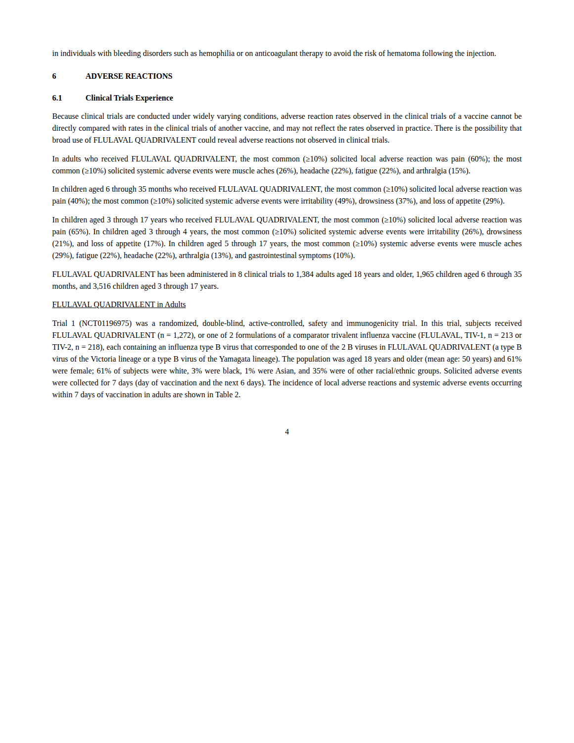in individuals with bleeding disorders such as hemophilia or on anticoagulant therapy to avoid the risk of hematoma following the injection.
6 ADVERSE REACTIONS
6.1 Clinical Trials Experience
Because clinical trials are conducted under widely varying conditions, adverse reaction rates observed in the clinical trials of a vaccine cannot be directly compared with rates in the clinical trials of another vaccine, and may not reflect the rates observed in practice. There is the possibility that broad use of FLULAVAL QUADRIVALENT could reveal adverse reactions not observed in clinical trials.
In adults who received FLULAVAL QUADRIVALENT, the most common (≥10%) solicited local adverse reaction was pain (60%); the most common (≥10%) solicited systemic adverse events were muscle aches (26%), headache (22%), fatigue (22%), and arthralgia (15%).
In children aged 6 through 35 months who received FLULAVAL QUADRIVALENT, the most common (≥10%) solicited local adverse reaction was pain (40%); the most common (≥10%) solicited systemic adverse events were irritability (49%), drowsiness (37%), and loss of appetite (29%).
In children aged 3 through 17 years who received FLULAVAL QUADRIVALENT, the most common (≥10%) solicited local adverse reaction was pain (65%). In children aged 3 through 4 years, the most common (≥10%) solicited systemic adverse events were irritability (26%), drowsiness (21%), and loss of appetite (17%). In children aged 5 through 17 years, the most common (≥10%) systemic adverse events were muscle aches (29%), fatigue (22%), headache (22%), arthralgia (13%), and gastrointestinal symptoms (10%).
FLULAVAL QUADRIVALENT has been administered in 8 clinical trials to 1,384 adults aged 18 years and older, 1,965 children aged 6 through 35 months, and 3,516 children aged 3 through 17 years.
FLULAVAL QUADRIVALENT in Adults
Trial 1 (NCT01196975) was a randomized, double-blind, active-controlled, safety and immunogenicity trial. In this trial, subjects received FLULAVAL QUADRIVALENT (n = 1,272), or one of 2 formulations of a comparator trivalent influenza vaccine (FLULAVAL, TIV-1, n = 213 or TIV-2, n = 218), each containing an influenza type B virus that corresponded to one of the 2 B viruses in FLULAVAL QUADRIVALENT (a type B virus of the Victoria lineage or a type B virus of the Yamagata lineage). The population was aged 18 years and older (mean age: 50 years) and 61% were female; 61% of subjects were white, 3% were black, 1% were Asian, and 35% were of other racial/ethnic groups. Solicited adverse events were collected for 7 days (day of vaccination and the next 6 days). The incidence of local adverse reactions and systemic adverse events occurring within 7 days of vaccination in adults are shown in Table 2.
4